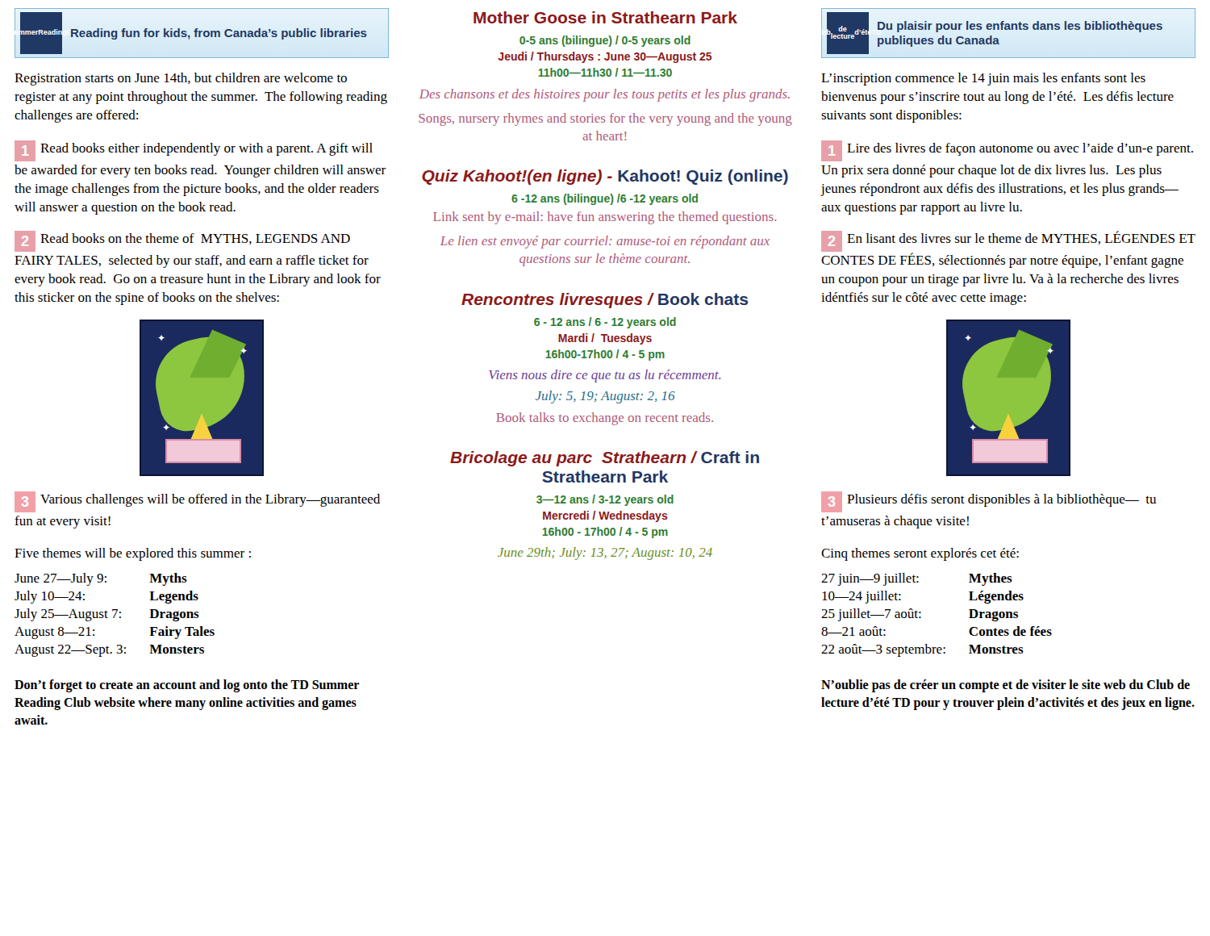TD Summer Reading Club
Reading fun for kids, from Canada’s public libraries
Registration starts on June 14th, but children are welcome to register at any point throughout the summer. The following reading challenges are offered:
1 Read books either independently or with a parent. A gift will be awarded for every ten books read. Younger children will answer the image challenges from the picture books, and the older readers will answer a question on the book read.
2 Read books on the theme of MYTHS, LEGENDS AND FAIRY TALES, selected by our staff, and earn a raffle ticket for every book read. Go on a treasure hunt in the Library and look for this sticker on the spine of books on the shelves:
✦
✦
✦
3 Various challenges will be offered in the Library—guaranteed fun at every visit!
Five themes will be explored this summer :
| June 27—July 9: | Myths |
| July 10—24: | Legends |
| July 25—August 7: | Dragons |
| August 8—21: | Fairy Tales |
| August 22—Sept. 3: | Monsters |
Don’t forget to create an account and log onto the TD Summer Reading Club website where many online activities and games await.
Mother Goose in Strathearn Park
0-5 ans (bilingue) / 0-5 years old
Jeudi / Thursdays : June 30—August 25
11h00—11h30 / 11—11.30
Des chansons et des histoires pour les tous petits et les plus grands.
Songs, nursery rhymes and stories for the very young and the young at heart!
Quiz Kahoot!(en ligne) - Kahoot! Quiz (online)
6 -12 ans (bilingue) /6 -12 years old
Link sent by e-mail: have fun answering the themed questions.
Le lien est envoyé par courriel: amuse-toi en répondant aux questions sur le thème courant.
Rencontres livresques / Book chats
6 - 12 ans / 6 - 12 years old
Mardi / Tuesdays
16h00-17h00 / 4 - 5 pm
Viens nous dire ce que tu as lu récemment.
July: 5, 19; August: 2, 16
Book talks to exchange on recent reads.
Bricolage au parc Strathearn / Craft in Strathearn Park
3—12 ans / 3-12 years old
Mercredi / Wednesdays
16h00 - 17h00 / 4 - 5 pm
June 29th; July: 13, 27; August: 10, 24
Club de lecture d’été TD
Du plaisir pour les enfants dans les bibliothèques publiques du Canada
L’inscription commence le 14 juin mais les enfants sont les bienvenus pour s’inscrire tout au long de l’été. Les défis lecture suivants sont disponibles:
1 Lire des livres de façon autonome ou avec l’aide d’un-e parent. Un prix sera donné pour chaque lot de dix livres lus. Les plus jeunes répondront aux défis des illustrations, et les plus grands—aux questions par rapport au livre lu.
2 En lisant des livres sur le theme de MYTHES, LÉGENDES ET CONTES DE FÉES, sélectionnés par notre équipe, l’enfant gagne un coupon pour un tirage par livre lu. Va à la recherche des livres idéntfiés sur le côté avec cette image:
✦
✦
✦
3 Plusieurs défis seront disponibles à la bibliothèque— tu t’amuseras à chaque visite!
Cinq themes seront explorés cet été:
| 27 juin—9 juillet: | Mythes |
| 10—24 juillet: | Légendes |
| 25 juillet—7 août: | Dragons |
| 8—21 août: | Contes de fées |
| 22 août—3 septembre: | Monstres |
N’oublie pas de créer un compte et de visiter le site web du Club de lecture d’été TD pour y trouver plein d’activités et des jeux en ligne.